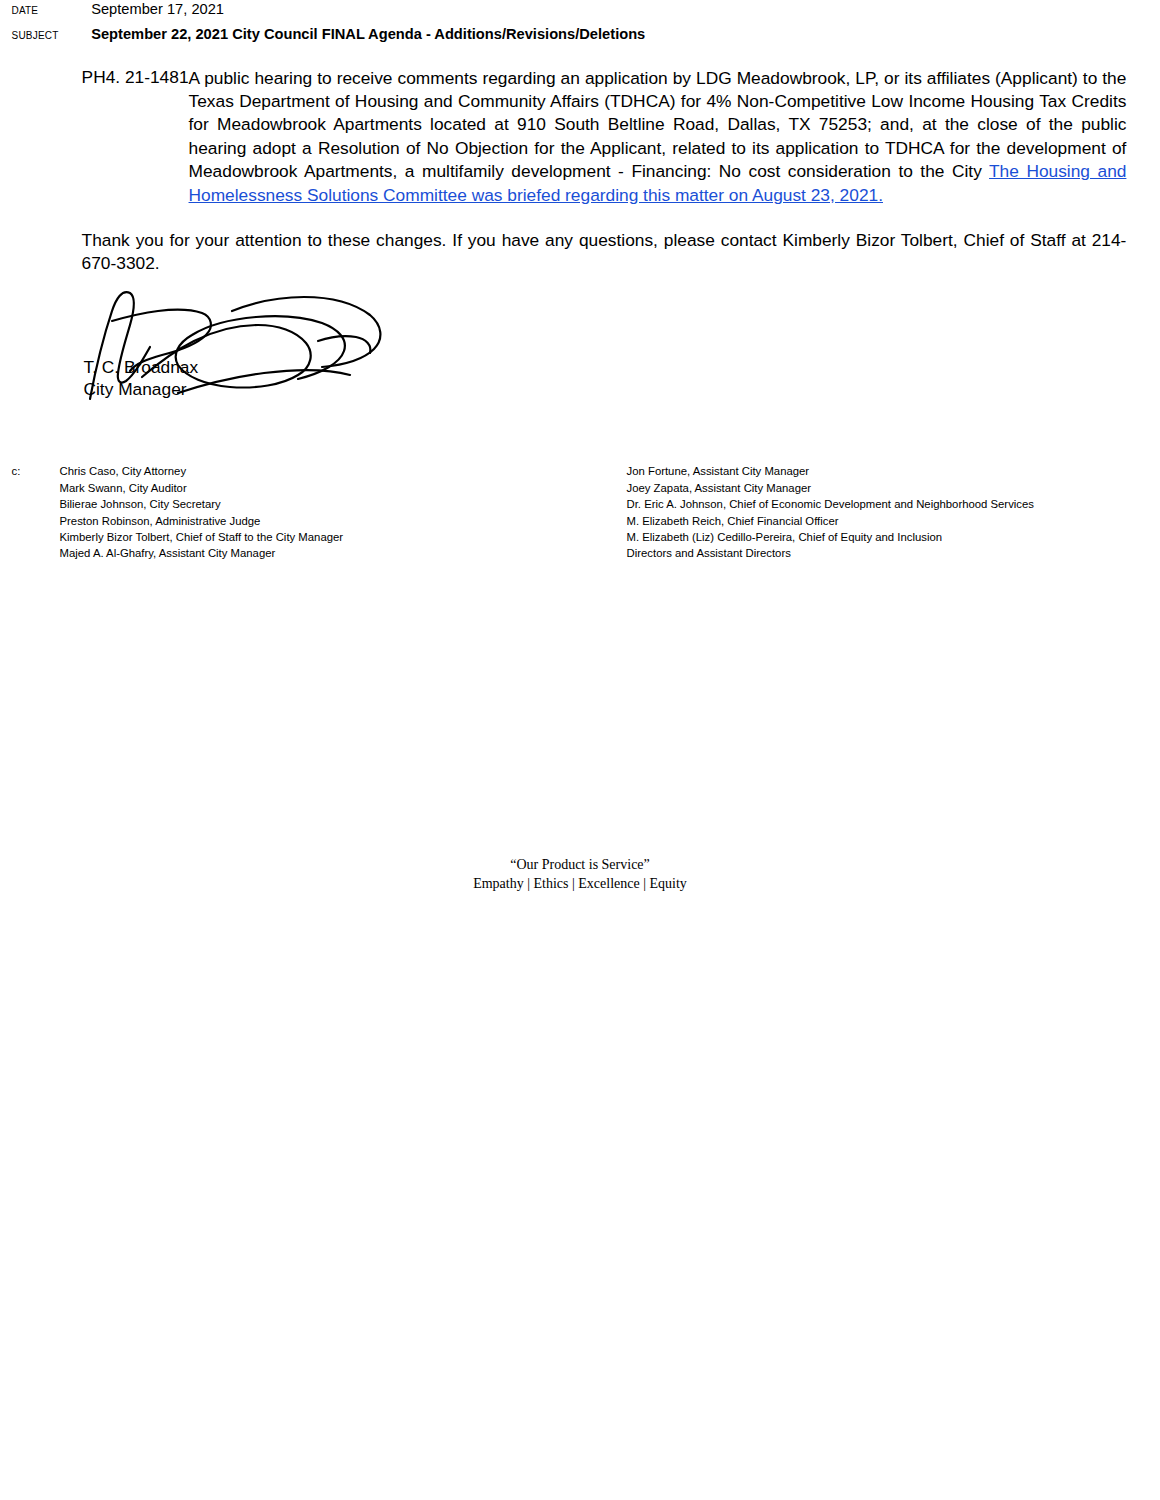Date
September 17, 2021
Subject
September 22, 2021 City Council FINAL Agenda - Additions/Revisions/Deletions
PH4. 21-1481
A public hearing to receive comments regarding an application by LDG Meadowbrook, LP, or its affiliates (Applicant) to the Texas Department of Housing and Community Affairs (TDHCA) for 4% Non-Competitive Low Income Housing Tax Credits for Meadowbrook Apartments located at 910 South Beltline Road, Dallas, TX 75253; and, at the close of the public hearing adopt a Resolution of No Objection for the Applicant, related to its application to TDHCA for the development of Meadowbrook Apartments, a multifamily development - Financing: No cost consideration to the City The Housing and Homelessness Solutions Committee was briefed regarding this matter on August 23, 2021.
Thank you for your attention to these changes. If you have any questions, please contact Kimberly Bizor Tolbert, Chief of Staff at 214-670-3302.
T. C. Broadnax
City Manager
c:
Chris Caso, City Attorney
Mark Swann, City Auditor
Bilierae Johnson, City Secretary
Preston Robinson, Administrative Judge
Kimberly Bizor Tolbert, Chief of Staff to the City Manager
Majed A. Al-Ghafry, Assistant City Manager
Jon Fortune, Assistant City Manager
Joey Zapata, Assistant City Manager
Dr. Eric A. Johnson, Chief of Economic Development and Neighborhood Services
M. Elizabeth Reich, Chief Financial Officer
M. Elizabeth (Liz) Cedillo-Pereira, Chief of Equity and Inclusion
Directors and Assistant Directors
“Our Product is Service”
Empathy | Ethics | Excellence | Equity